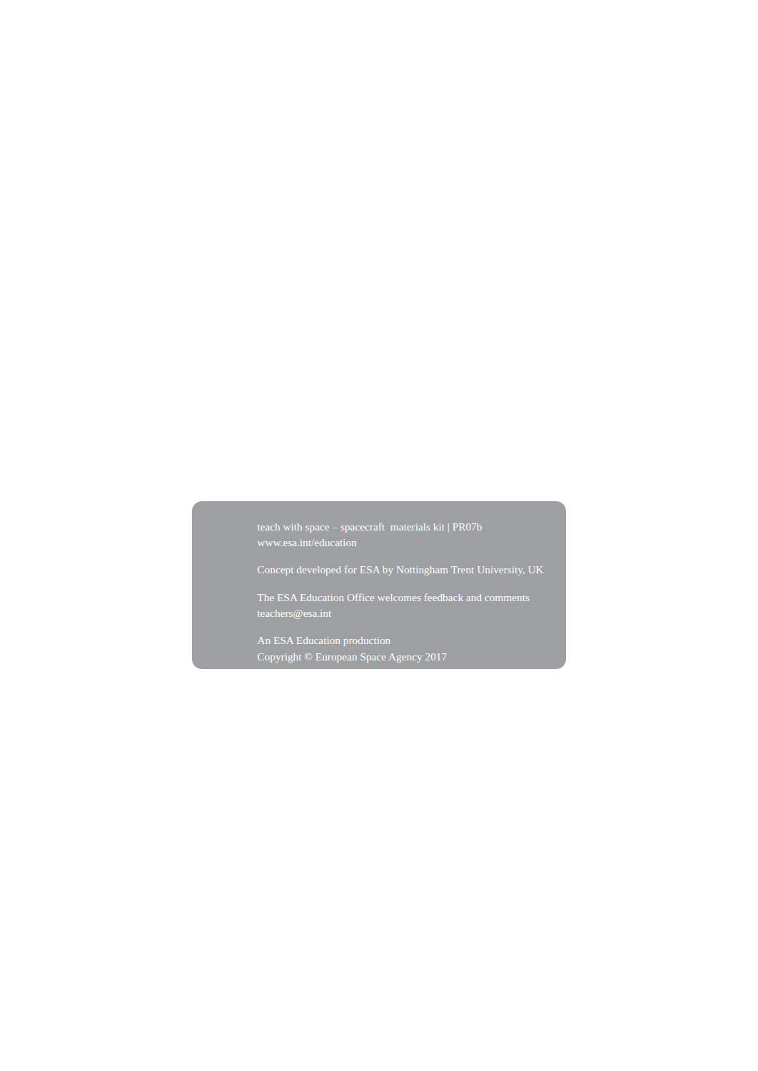teach with space – spacecraft materials kit | PR07b
www.esa.int/education
Concept developed for ESA by Nottingham Trent University, UK
The ESA Education Office welcomes feedback and comments
teachers@esa.int
An ESA Education production
Copyright © European Space Agency 2017